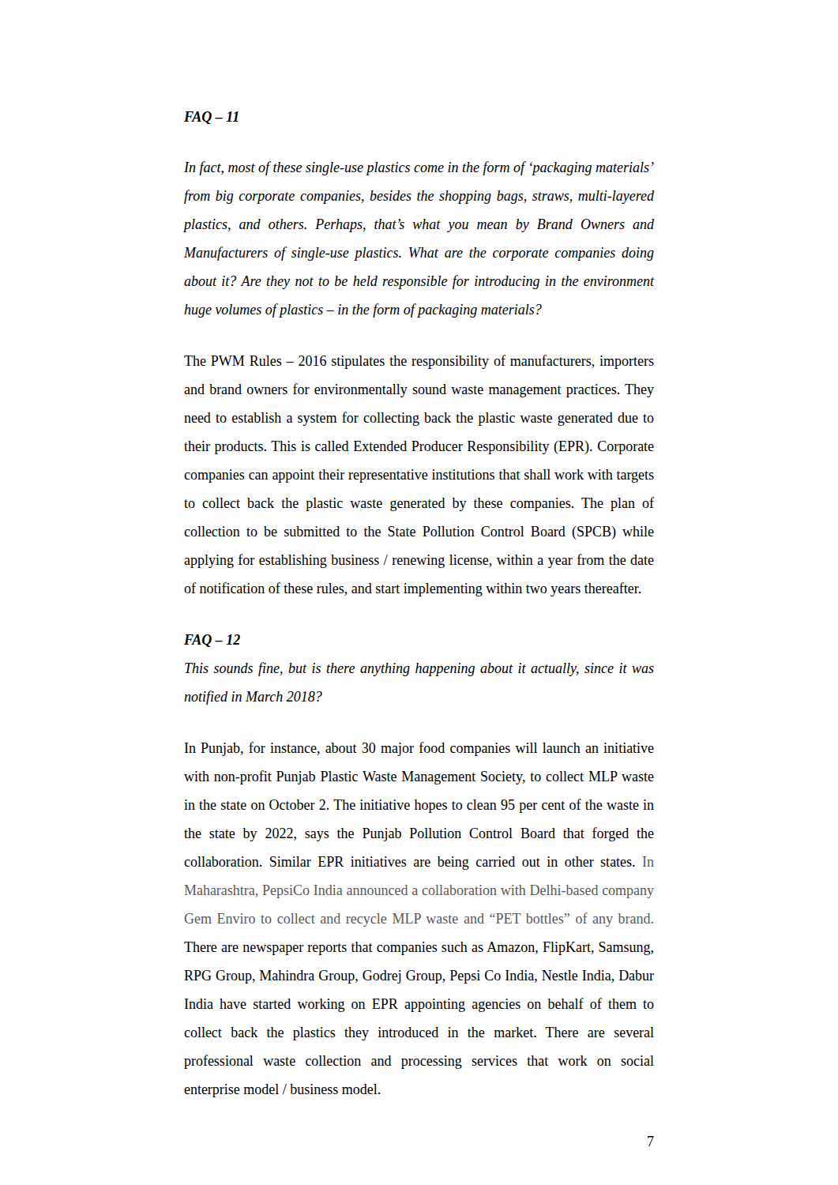FAQ – 11
In fact, most of these single-use plastics come in the form of ‘packaging materials’ from big corporate companies, besides the shopping bags, straws, multi-layered plastics, and others. Perhaps, that’s what you mean by Brand Owners and Manufacturers of single-use plastics. What are the corporate companies doing about it? Are they not to be held responsible for introducing in the environment huge volumes of plastics – in the form of packaging materials?
The PWM Rules – 2016 stipulates the responsibility of manufacturers, importers and brand owners for environmentally sound waste management practices. They need to establish a system for collecting back the plastic waste generated due to their products. This is called Extended Producer Responsibility (EPR). Corporate companies can appoint their representative institutions that shall work with targets to collect back the plastic waste generated by these companies. The plan of collection to be submitted to the State Pollution Control Board (SPCB) while applying for establishing business / renewing license, within a year from the date of notification of these rules, and start implementing within two years thereafter.
FAQ – 12
This sounds fine, but is there anything happening about it actually, since it was notified in March 2018?
In Punjab, for instance, about 30 major food companies will launch an initiative with non-profit Punjab Plastic Waste Management Society, to collect MLP waste in the state on October 2. The initiative hopes to clean 95 per cent of the waste in the state by 2022, says the Punjab Pollution Control Board that forged the collaboration. Similar EPR initiatives are being carried out in other states. In Maharashtra, PepsiCo India announced a collaboration with Delhi-based company Gem Enviro to collect and recycle MLP waste and “PET bottles” of any brand. There are newspaper reports that companies such as Amazon, FlipKart, Samsung, RPG Group, Mahindra Group, Godrej Group, Pepsi Co India, Nestle India, Dabur India have started working on EPR appointing agencies on behalf of them to collect back the plastics they introduced in the market. There are several professional waste collection and processing services that work on social enterprise model / business model.
7